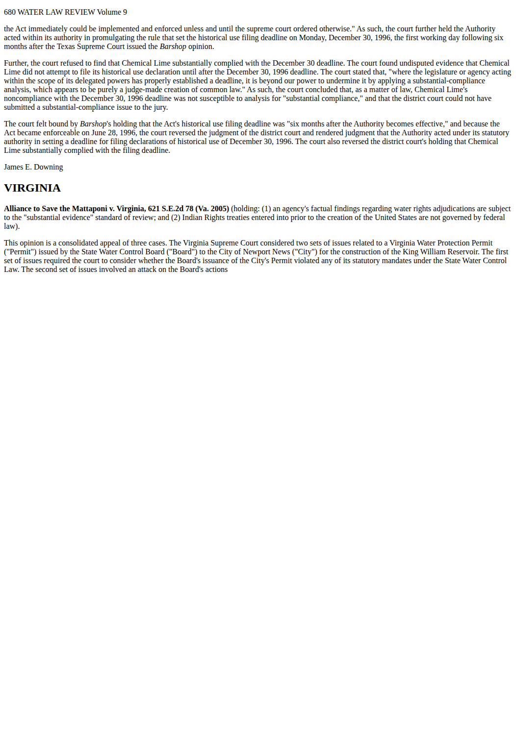680 WATER LAW REVIEW Volume 9
the Act immediately could be implemented and enforced unless and until the supreme court ordered otherwise." As such, the court further held the Authority acted within its authority in promulgating the rule that set the historical use filing deadline on Monday, December 30, 1996, the first working day following six months after the Texas Supreme Court issued the Barshop opinion.
Further, the court refused to find that Chemical Lime substantially complied with the December 30 deadline. The court found undisputed evidence that Chemical Lime did not attempt to file its historical use declaration until after the December 30, 1996 deadline. The court stated that, "where the legislature or agency acting within the scope of its delegated powers has properly established a deadline, it is beyond our power to undermine it by applying a substantial-compliance analysis, which appears to be purely a judge-made creation of common law." As such, the court concluded that, as a matter of law, Chemical Lime's noncompliance with the December 30, 1996 deadline was not susceptible to analysis for "substantial compliance," and that the district court could not have submitted a substantial-compliance issue to the jury.
The court felt bound by Barshop's holding that the Act's historical use filing deadline was "six months after the Authority becomes effective," and because the Act became enforceable on June 28, 1996, the court reversed the judgment of the district court and rendered judgment that the Authority acted under its statutory authority in setting a deadline for filing declarations of historical use of December 30, 1996. The court also reversed the district court's holding that Chemical Lime substantially complied with the filing deadline.
James E. Downing
VIRGINIA
Alliance to Save the Mattaponi v. Virginia, 621 S.E.2d 78 (Va. 2005) (holding: (1) an agency's factual findings regarding water rights adjudications are subject to the "substantial evidence" standard of review; and (2) Indian Rights treaties entered into prior to the creation of the United States are not governed by federal law).
This opinion is a consolidated appeal of three cases. The Virginia Supreme Court considered two sets of issues related to a Virginia Water Protection Permit ("Permit") issued by the State Water Control Board ("Board") to the City of Newport News ("City") for the construction of the King William Reservoir. The first set of issues required the court to consider whether the Board's issuance of the City's Permit violated any of its statutory mandates under the State Water Control Law. The second set of issues involved an attack on the Board's actions